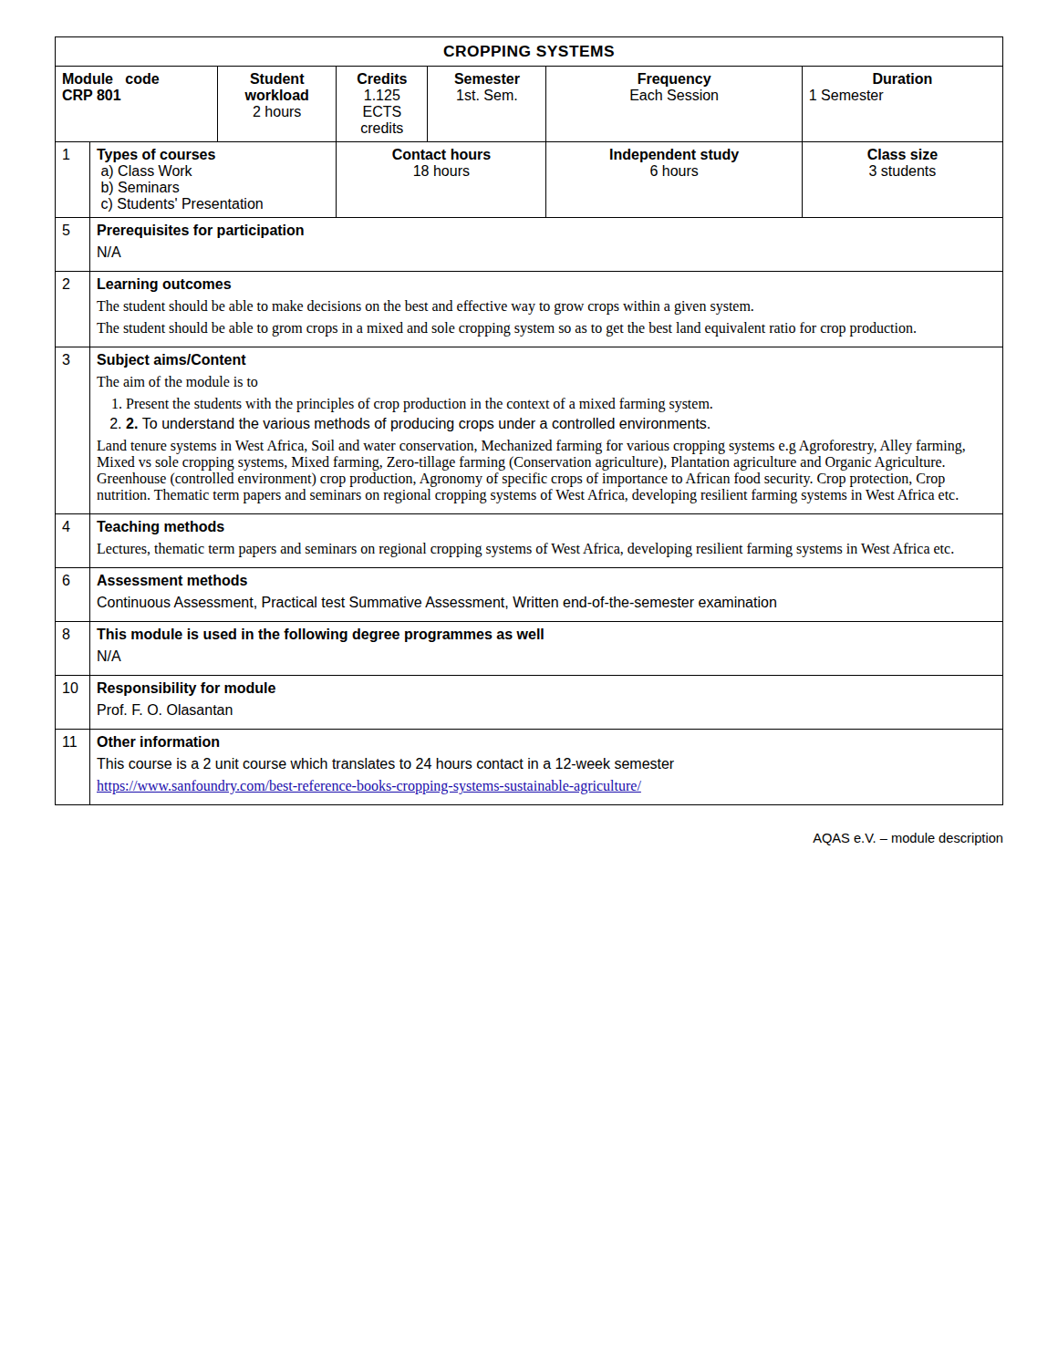| CROPPING SYSTEMS |
| Module code CRP 801 | Student workload 2 hours | Credits 1.125 ECTS credits | Semester 1st. Sem. | Frequency Each Session | Duration 1 Semester |
| 1 | Types of courses a) Class Work b) Seminars c) Students' Presentation | Contact hours 18 hours | Independent study 6 hours | Class size 3 students |
| 5 | Prerequisites for participation N/A |
| 2 | Learning outcomes The student should be able to make decisions on the best and effective way to grow crops within a given system. The student should be able to grom crops in a mixed and sole cropping system so as to get the best land equivalent ratio for crop production. |
| 3 | Subject aims/Content The aim of the module is to Present the students with the principles of crop production in the context of a mixed farming system. 2. To understand the various methods of producing crops under a controlled environments. Land tenure systems in West Africa, Soil and water conservation, Mechanized farming for various cropping systems e.g Agroforestry, Alley farming, Mixed vs sole cropping systems, Mixed farming, Zero-tillage farming (Conservation agriculture), Plantation agriculture and Organic Agriculture. Greenhouse (controlled environment) crop production, Agronomy of specific crops of importance to African food security. Crop protection, Crop nutrition. Thematic term papers and seminars on regional cropping systems of West Africa, developing resilient farming systems in West Africa etc. |
| 4 | Teaching methods Lectures, thematic term papers and seminars on regional cropping systems of West Africa, developing resilient farming systems in West Africa etc. |
| 6 | Assessment methods Continuous Assessment, Practical test Summative Assessment, Written end-of-the-semester examination |
| 8 | This module is used in the following degree programmes as well N/A |
| 10 | Responsibility for module Prof. F. O. Olasantan |
| 11 | Other information This course is a 2 unit course which translates to 24 hours contact in a 12-week semester https://www.sanfoundry.com/best-reference-books-cropping-systems-sustainable-agriculture/ |
AQAS e.V. – module description